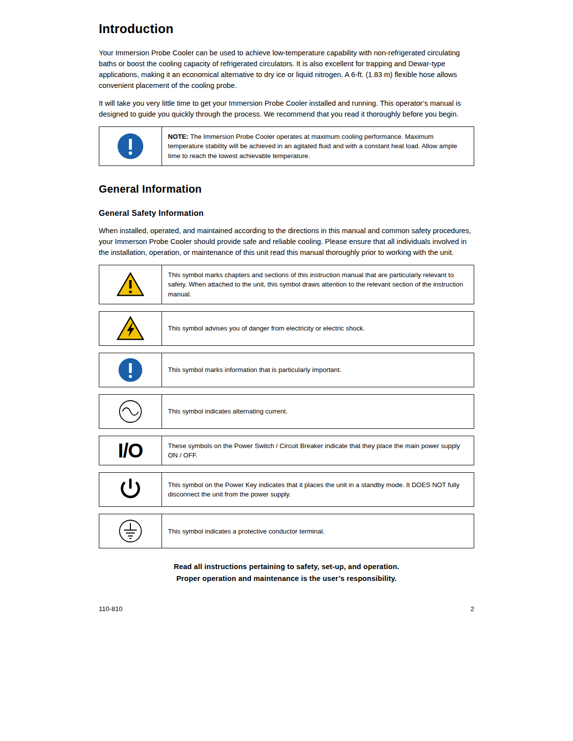Introduction
Your Immersion Probe Cooler can be used to achieve low-temperature capability with non-refrigerated circulating baths or boost the cooling capacity of refrigerated circulators. It is also excellent for trapping and Dewar-type applications, making it an economical alternative to dry ice or liquid nitrogen. A 6-ft. (1.83 m) flexible hose allows convenient placement of the cooling probe.
It will take you very little time to get your Immersion Probe Cooler installed and running. This operator’s manual is designed to guide you quickly through the process. We recommend that you read it thoroughly before you begin.
| | NOTE: The Immersion Probe Cooler operates at maximum cooling performance. Maximum temperature stability will be achieved in an agitated fluid and with a constant heat load. Allow ample time to reach the lowest achievable temperature. |
General Information
General Safety Information
When installed, operated, and maintained according to the directions in this manual and common safety procedures, your Immerson Probe Cooler should provide safe and reliable cooling. Please ensure that all individuals involved in the installation, operation, or maintenance of this unit read this manual thoroughly prior to working with the unit.
| | This symbol marks chapters and sections of this instruction manual that are particularly relevant to safety. When attached to the unit, this symbol draws attention to the relevant section of the instruction manual. |
| | This symbol advises you of danger from electricity or electric shock. |
| | This symbol marks information that is particularly important. |
| | This symbol indicates alternating current. |
| I/O | These symbols on the Power Switch / Circuit Breaker indicate that they place the main power supply ON / OFF. |
| | This symbol on the Power Key indicates that it places the unit in a standby mode. It DOES NOT fully disconnect the unit from the power supply. |
| | This symbol indicates a protective conductor terminal. |
Read all instructions pertaining to safety, set-up, and operation.
Proper operation and maintenance is the user’s responsibility.
110-810 2